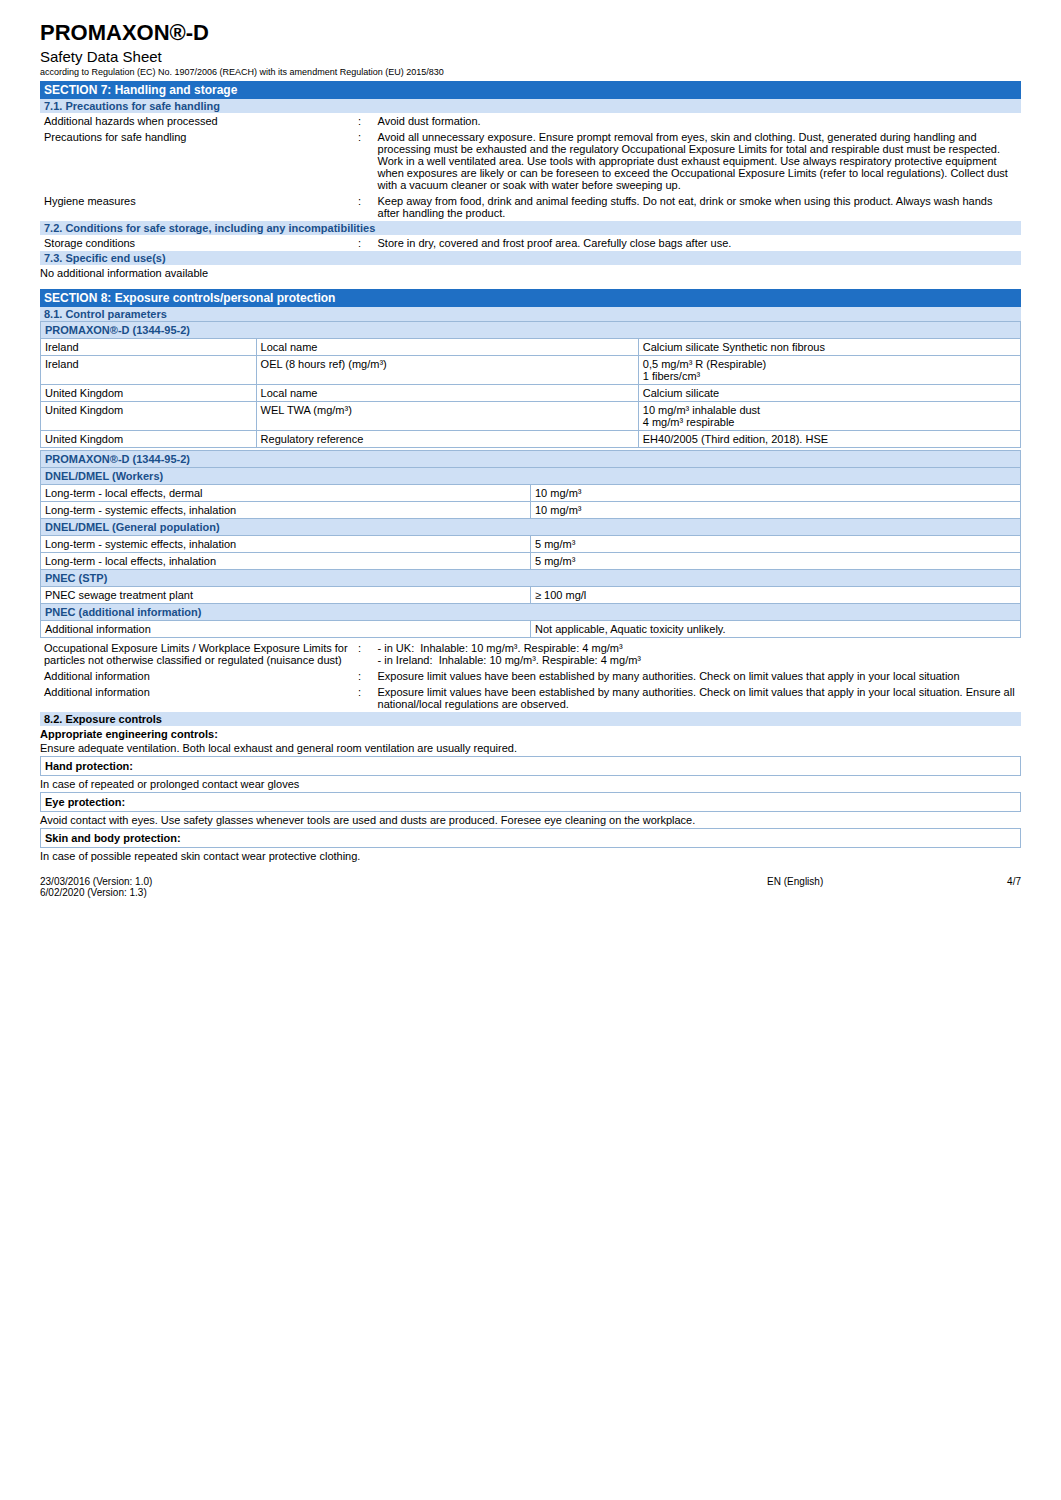PROMAXON®-D
Safety Data Sheet
according to Regulation (EC) No. 1907/2006 (REACH) with its amendment Regulation (EU) 2015/830
SECTION 7: Handling and storage
7.1. Precautions for safe handling
| Additional hazards when processed | : | Avoid dust formation. |
| Precautions for safe handling | : | Avoid all unnecessary exposure. Ensure prompt removal from eyes, skin and clothing. Dust, generated during handling and processing must be exhausted and the regulatory Occupational Exposure Limits for total and respirable dust must be respected. Work in a well ventilated area. Use tools with appropriate dust exhaust equipment. Use always respiratory protective equipment when exposures are likely or can be foreseen to exceed the Occupational Exposure Limits (refer to local regulations). Collect dust with a vacuum cleaner or soak with water before sweeping up. |
| Hygiene measures | : | Keep away from food, drink and animal feeding stuffs. Do not eat, drink or smoke when using this product. Always wash hands after handling the product. |
7.2. Conditions for safe storage, including any incompatibilities
| Storage conditions | : | Store in dry, covered and frost proof area. Carefully close bags after use. |
7.3. Specific end use(s)
No additional information available
SECTION 8: Exposure controls/personal protection
8.1. Control parameters
| PROMAXON®-D (1344-95-2) |
| Ireland | Local name | Calcium silicate Synthetic non fibrous |
| Ireland | OEL (8 hours ref) (mg/m³) | 0,5 mg/m³ R (Respirable) 1 fibers/cm³ |
| United Kingdom | Local name | Calcium silicate |
| United Kingdom | WEL TWA (mg/m³) | 10 mg/m³ inhalable dust 4 mg/m³ respirable |
| United Kingdom | Regulatory reference | EH40/2005 (Third edition, 2018). HSE |
| PROMAXON®-D (1344-95-2) |
| DNEL/DMEL (Workers) |
| Long-term - local effects, dermal | 10 mg/m³ |
| Long-term - systemic effects, inhalation | 10 mg/m³ |
| DNEL/DMEL (General population) |
| Long-term - systemic effects, inhalation | 5 mg/m³ |
| Long-term - local effects, inhalation | 5 mg/m³ |
| PNEC (STP) |
| PNEC sewage treatment plant | ≥ 100 mg/l |
| PNEC (additional information) |
| Additional information | Not applicable, Aquatic toxicity unlikely. |
| Occupational Exposure Limits / Workplace Exposure Limits for particles not otherwise classified or regulated (nuisance dust) | : | - in UK: Inhalable: 10 mg/m³. Respirable: 4 mg/m³ - in Ireland: Inhalable: 10 mg/m³. Respirable: 4 mg/m³ |
| Additional information | : | Exposure limit values have been established by many authorities. Check on limit values that apply in your local situation |
| Additional information | : | Exposure limit values have been established by many authorities. Check on limit values that apply in your local situation. Ensure all national/local regulations are observed. |
8.2. Exposure controls
Appropriate engineering controls:
Ensure adequate ventilation. Both local exhaust and general room ventilation are usually required.
Hand protection:
In case of repeated or prolonged contact wear gloves
Eye protection:
Avoid contact with eyes. Use safety glasses whenever tools are used and dusts are produced. Foresee eye cleaning on the workplace.
Skin and body protection:
In case of possible repeated skin contact wear protective clothing.
| 23/03/2016 (Version: 1.0) | EN (English) | 4/7 |
| 6/02/2020 (Version: 1.3) | | |